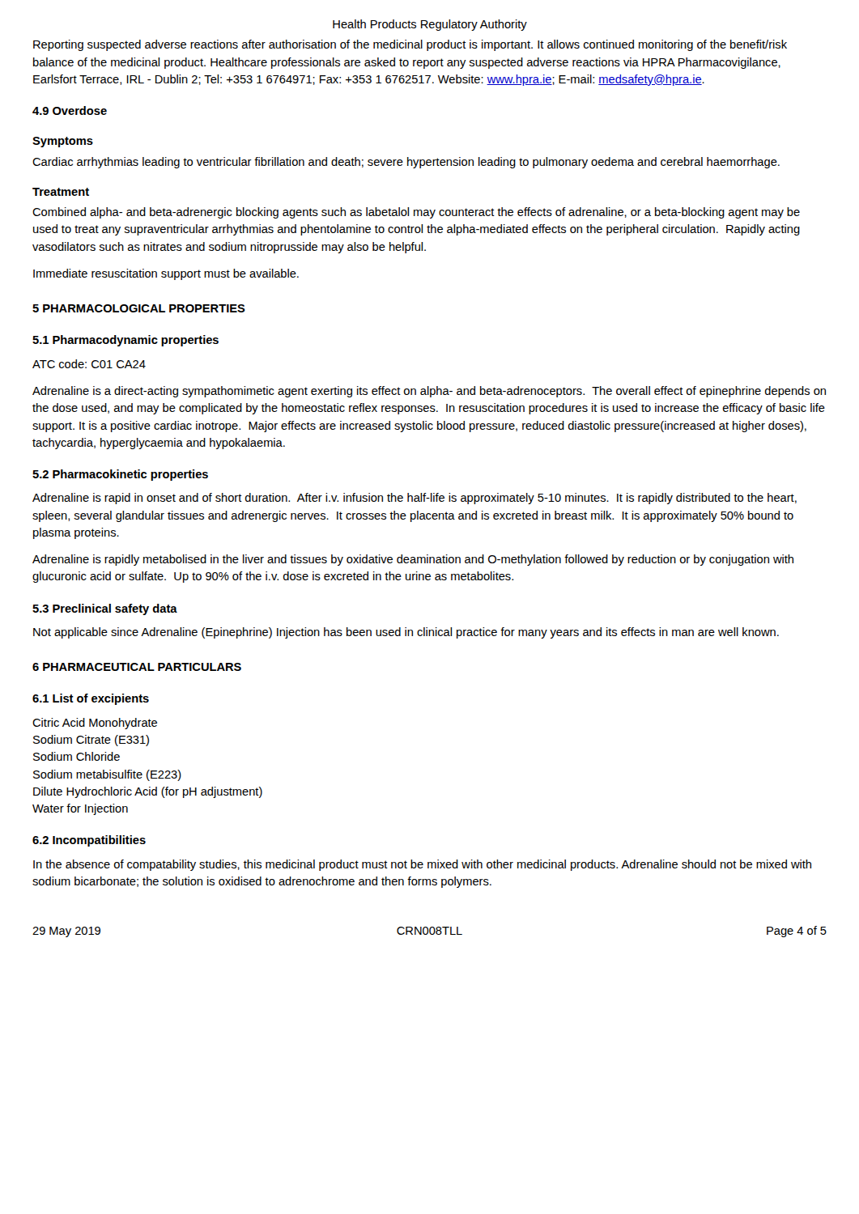Health Products Regulatory Authority
Reporting suspected adverse reactions after authorisation of the medicinal product is important. It allows continued monitoring of the benefit/risk balance of the medicinal product. Healthcare professionals are asked to report any suspected adverse reactions via HPRA Pharmacovigilance, Earlsfort Terrace, IRL - Dublin 2; Tel: +353 1 6764971; Fax: +353 1 6762517. Website: www.hpra.ie; E-mail: medsafety@hpra.ie.
4.9 Overdose
Symptoms
Cardiac arrhythmias leading to ventricular fibrillation and death; severe hypertension leading to pulmonary oedema and cerebral haemorrhage.
Treatment
Combined alpha- and beta-adrenergic blocking agents such as labetalol may counteract the effects of adrenaline, or a beta-blocking agent may be used to treat any supraventricular arrhythmias and phentolamine to control the alpha-mediated effects on the peripheral circulation. Rapidly acting vasodilators such as nitrates and sodium nitroprusside may also be helpful.
Immediate resuscitation support must be available.
5 PHARMACOLOGICAL PROPERTIES
5.1 Pharmacodynamic properties
ATC code: C01 CA24
Adrenaline is a direct-acting sympathomimetic agent exerting its effect on alpha- and beta-adrenoceptors. The overall effect of epinephrine depends on the dose used, and may be complicated by the homeostatic reflex responses. In resuscitation procedures it is used to increase the efficacy of basic life support. It is a positive cardiac inotrope. Major effects are increased systolic blood pressure, reduced diastolic pressure(increased at higher doses), tachycardia, hyperglycaemia and hypokalaemia.
5.2 Pharmacokinetic properties
Adrenaline is rapid in onset and of short duration. After i.v. infusion the half-life is approximately 5-10 minutes. It is rapidly distributed to the heart, spleen, several glandular tissues and adrenergic nerves. It crosses the placenta and is excreted in breast milk. It is approximately 50% bound to plasma proteins.
Adrenaline is rapidly metabolised in the liver and tissues by oxidative deamination and O-methylation followed by reduction or by conjugation with glucuronic acid or sulfate. Up to 90% of the i.v. dose is excreted in the urine as metabolites.
5.3 Preclinical safety data
Not applicable since Adrenaline (Epinephrine) Injection has been used in clinical practice for many years and its effects in man are well known.
6 PHARMACEUTICAL PARTICULARS
6.1 List of excipients
Citric Acid Monohydrate
Sodium Citrate (E331)
Sodium Chloride
Sodium metabisulfite (E223)
Dilute Hydrochloric Acid (for pH adjustment)
Water for Injection
6.2 Incompatibilities
In the absence of compatability studies, this medicinal product must not be mixed with other medicinal products. Adrenaline should not be mixed with sodium bicarbonate; the solution is oxidised to adrenochrome and then forms polymers.
29 May 2019 CRN008TLL Page 4 of 5